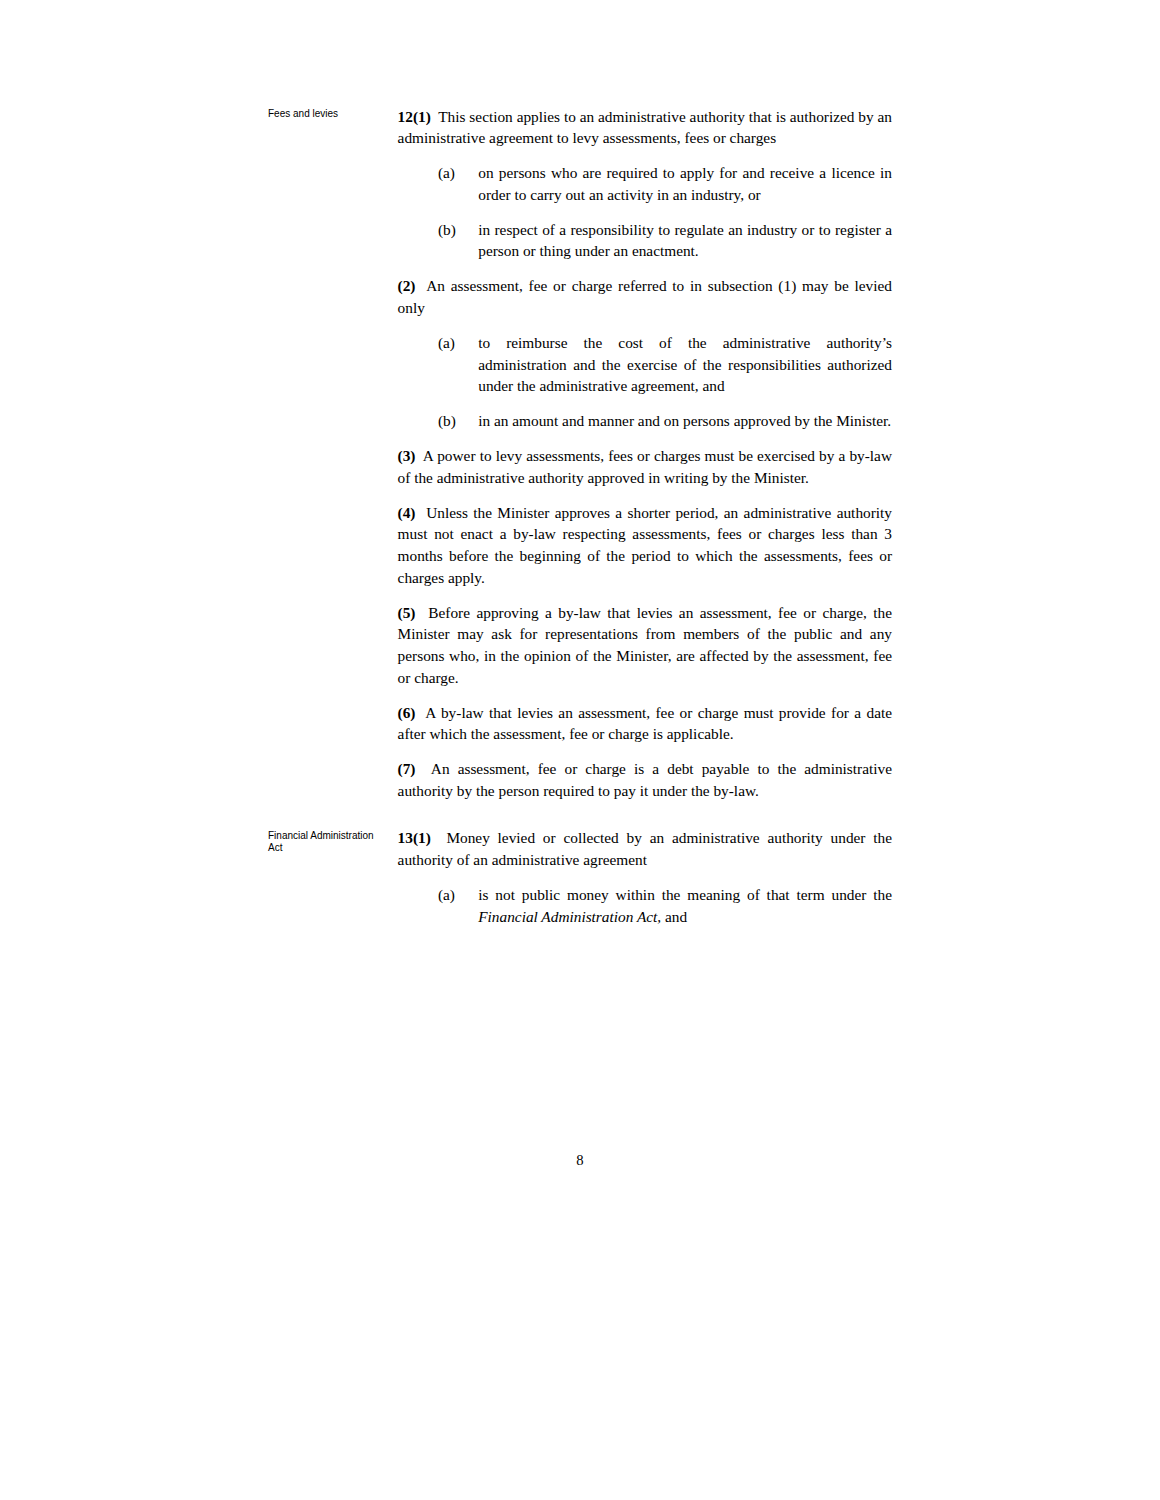Fees and levies
12(1) This section applies to an administrative authority that is authorized by an administrative agreement to levy assessments, fees or charges
(a)
on persons who are required to apply for and receive a licence in order to carry out an activity in an industry, or
(b)
in respect of a responsibility to regulate an industry or to register a person or thing under an enactment.
(2) An assessment, fee or charge referred to in subsection (1) may be levied only
(a)
to reimburse the cost of the administrative authority’s administration and the exercise of the responsibilities authorized under the administrative agreement, and
(b)
in an amount and manner and on persons approved by the Minister.
(3) A power to levy assessments, fees or charges must be exercised by a by-law of the administrative authority approved in writing by the Minister.
(4) Unless the Minister approves a shorter period, an administrative authority must not enact a by-law respecting assessments, fees or charges less than 3 months before the beginning of the period to which the assessments, fees or charges apply.
(5) Before approving a by-law that levies an assessment, fee or charge, the Minister may ask for representations from members of the public and any persons who, in the opinion of the Minister, are affected by the assessment, fee or charge.
(6) A by-law that levies an assessment, fee or charge must provide for a date after which the assessment, fee or charge is applicable.
(7) An assessment, fee or charge is a debt payable to the administrative authority by the person required to pay it under the by-law.
Financial Administration Act
13(1) Money levied or collected by an administrative authority under the authority of an administrative agreement
(a)
is not public money within the meaning of that term under the Financial Administration Act, and
8